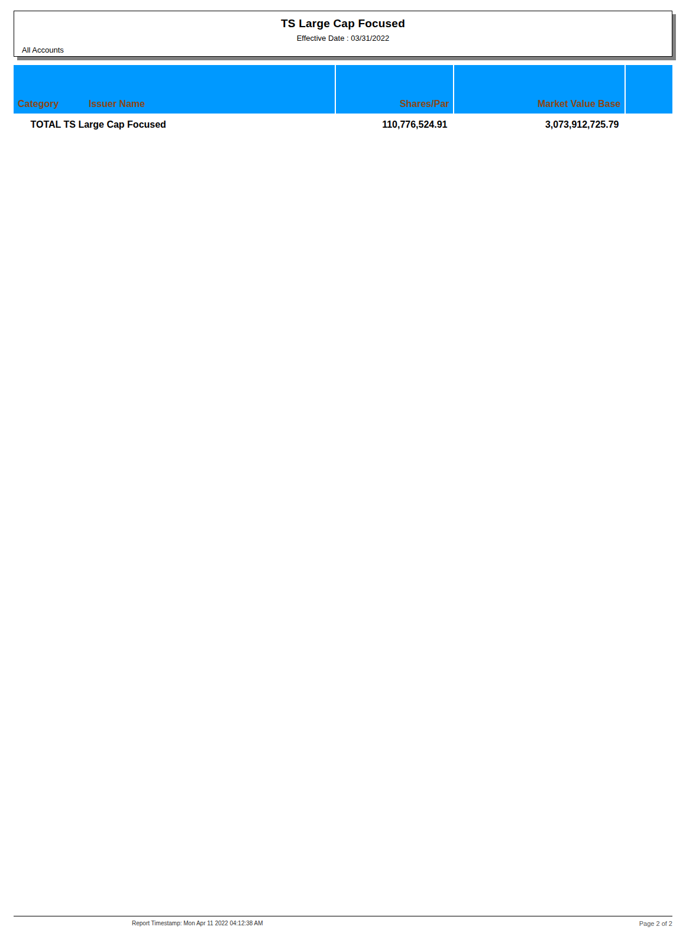TS Large Cap Focused
Effective Date : 03/31/2022
All Accounts
| Category | Issuer Name | Shares/Par | Market Value Base | |
| --- | --- | --- | --- | --- |
| TOTAL TS Large Cap Focused | 110,776,524.91 | 3,073,912,725.79 | |
Report Timestamp: Mon Apr 11 2022 04:12:38 AM Page 2 of 2